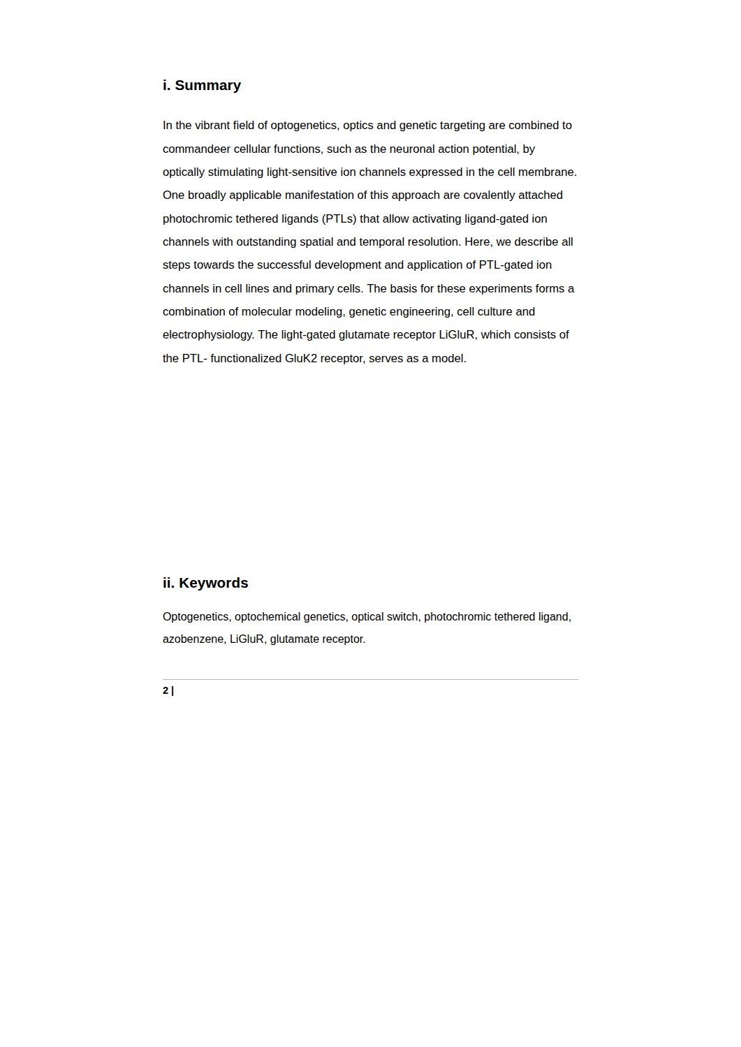i. Summary
In the vibrant field of optogenetics, optics and genetic targeting are combined to commandeer cellular functions, such as the neuronal action potential, by optically stimulating light-sensitive ion channels expressed in the cell membrane. One broadly applicable manifestation of this approach are covalently attached photochromic tethered ligands (PTLs) that allow activating ligand-gated ion channels with outstanding spatial and temporal resolution. Here, we describe all steps towards the successful development and application of PTL-gated ion channels in cell lines and primary cells. The basis for these experiments forms a combination of molecular modeling, genetic engineering, cell culture and electrophysiology. The light-gated glutamate receptor LiGluR, which consists of the PTL- functionalized GluK2 receptor, serves as a model.
ii. Keywords
Optogenetics, optochemical genetics, optical switch, photochromic tethered ligand, azobenzene, LiGluR, glutamate receptor.
2 |